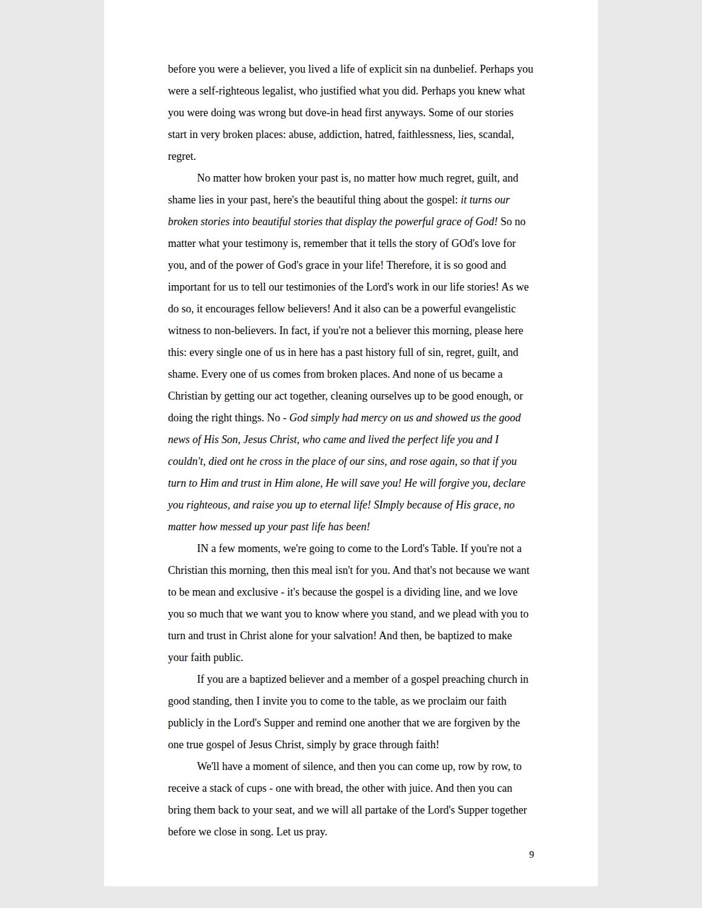before you were a believer, you lived a life of explicit sin na dunbelief. Perhaps you were a self-righteous legalist, who justified what you did. Perhaps you knew what you were doing was wrong but dove-in head first anyways. Some of our stories start in very broken places: abuse, addiction, hatred, faithlessness, lies, scandal, regret.
No matter how broken your past is, no matter how much regret, guilt, and shame lies in your past, here's the beautiful thing about the gospel: it turns our broken stories into beautiful stories that display the powerful grace of God! So no matter what your testimony is, remember that it tells the story of GOd's love for you, and of the power of God's grace in your life! Therefore, it is so good and important for us to tell our testimonies of the Lord's work in our life stories! As we do so, it encourages fellow believers! And it also can be a powerful evangelistic witness to non-believers. In fact, if you're not a believer this morning, please here this: every single one of us in here has a past history full of sin, regret, guilt, and shame. Every one of us comes from broken places. And none of us became a Christian by getting our act together, cleaning ourselves up to be good enough, or doing the right things. No - God simply had mercy on us and showed us the good news of His Son, Jesus Christ, who came and lived the perfect life you and I couldn't, died ont he cross in the place of our sins, and rose again, so that if you turn to Him and trust in Him alone, He will save you! He will forgive you, declare you righteous, and raise you up to eternal life! SImply because of His grace, no matter how messed up your past life has been!
IN a few moments, we're going to come to the Lord's Table. If you're not a Christian this morning, then this meal isn't for you. And that's not because we want to be mean and exclusive - it's because the gospel is a dividing line, and we love you so much that we want you to know where you stand, and we plead with you to turn and trust in Christ alone for your salvation! And then, be baptized to make your faith public.
If you are a baptized believer and a member of a gospel preaching church in good standing, then I invite you to come to the table, as we proclaim our faith publicly in the Lord's Supper and remind one another that we are forgiven by the one true gospel of Jesus Christ, simply by grace through faith!
We'll have a moment of silence, and then you can come up, row by row, to receive a stack of cups - one with bread, the other with juice. And then you can bring them back to your seat, and we will all partake of the Lord's Supper together before we close in song. Let us pray.
9